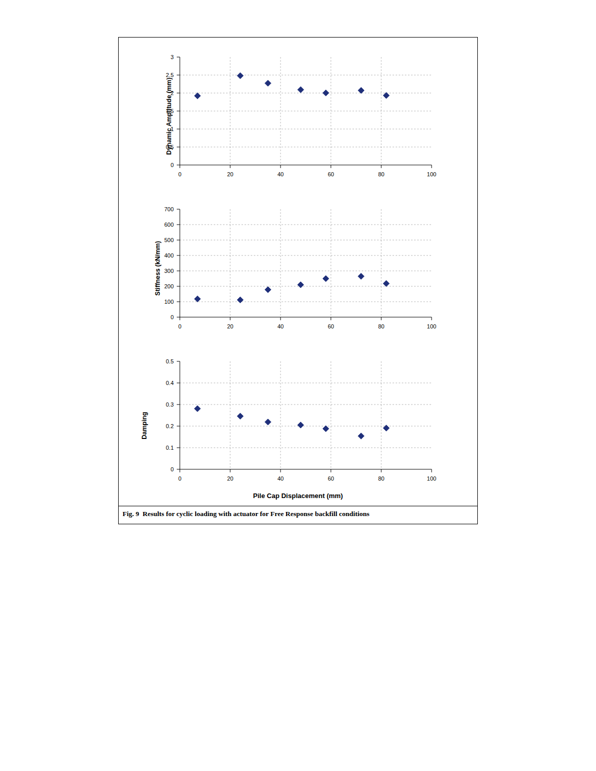Dynamic Amplitude (mm)
0 0.5 1 1.5 2 2.5 3 0 20 40 60 80 100
Stiffness (kN/mm)
0 100 200 300 400 500 600 700 0 20 40 60 80 100
Damping
0 0.1 0.2 0.3 0.4 0.5 0 20 40 60 80 100
Pile Cap Displacement (mm)
Fig. 9 Results for cyclic loading with actuator for Free Response backfill conditions